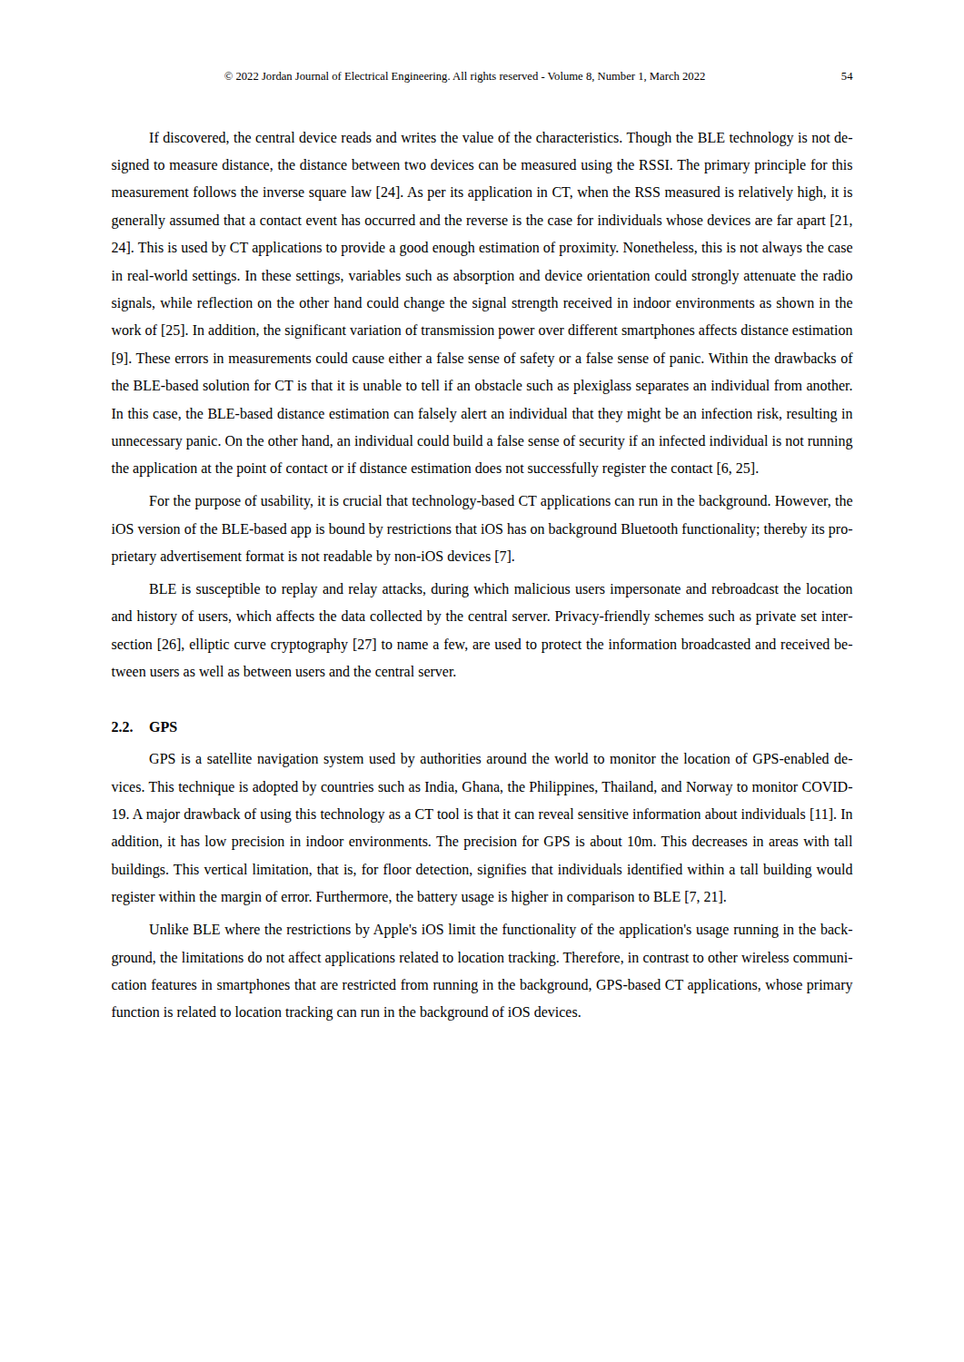© 2022 Jordan Journal of Electrical Engineering. All rights reserved - Volume 8, Number 1, March 2022 54
If discovered, the central device reads and writes the value of the characteristics. Though the BLE technology is not designed to measure distance, the distance between two devices can be measured using the RSSI. The primary principle for this measurement follows the inverse square law [24]. As per its application in CT, when the RSS measured is relatively high, it is generally assumed that a contact event has occurred and the reverse is the case for individuals whose devices are far apart [21, 24]. This is used by CT applications to provide a good enough estimation of proximity. Nonetheless, this is not always the case in real-world settings. In these settings, variables such as absorption and device orientation could strongly attenuate the radio signals, while reflection on the other hand could change the signal strength received in indoor environments as shown in the work of [25]. In addition, the significant variation of transmission power over different smartphones affects distance estimation [9]. These errors in measurements could cause either a false sense of safety or a false sense of panic. Within the drawbacks of the BLE-based solution for CT is that it is unable to tell if an obstacle such as plexiglass separates an individual from another. In this case, the BLE-based distance estimation can falsely alert an individual that they might be an infection risk, resulting in unnecessary panic. On the other hand, an individual could build a false sense of security if an infected individual is not running the application at the point of contact or if distance estimation does not successfully register the contact [6, 25].
For the purpose of usability, it is crucial that technology-based CT applications can run in the background. However, the iOS version of the BLE-based app is bound by restrictions that iOS has on background Bluetooth functionality; thereby its proprietary advertisement format is not readable by non-iOS devices [7].
BLE is susceptible to replay and relay attacks, during which malicious users impersonate and rebroadcast the location and history of users, which affects the data collected by the central server. Privacy-friendly schemes such as private set intersection [26], elliptic curve cryptography [27] to name a few, are used to protect the information broadcasted and received between users as well as between users and the central server.
2.2. GPS
GPS is a satellite navigation system used by authorities around the world to monitor the location of GPS-enabled devices. This technique is adopted by countries such as India, Ghana, the Philippines, Thailand, and Norway to monitor COVID-19. A major drawback of using this technology as a CT tool is that it can reveal sensitive information about individuals [11]. In addition, it has low precision in indoor environments. The precision for GPS is about 10m. This decreases in areas with tall buildings. This vertical limitation, that is, for floor detection, signifies that individuals identified within a tall building would register within the margin of error. Furthermore, the battery usage is higher in comparison to BLE [7, 21].
Unlike BLE where the restrictions by Apple's iOS limit the functionality of the application's usage running in the background, the limitations do not affect applications related to location tracking. Therefore, in contrast to other wireless communication features in smartphones that are restricted from running in the background, GPS-based CT applications, whose primary function is related to location tracking can run in the background of iOS devices.